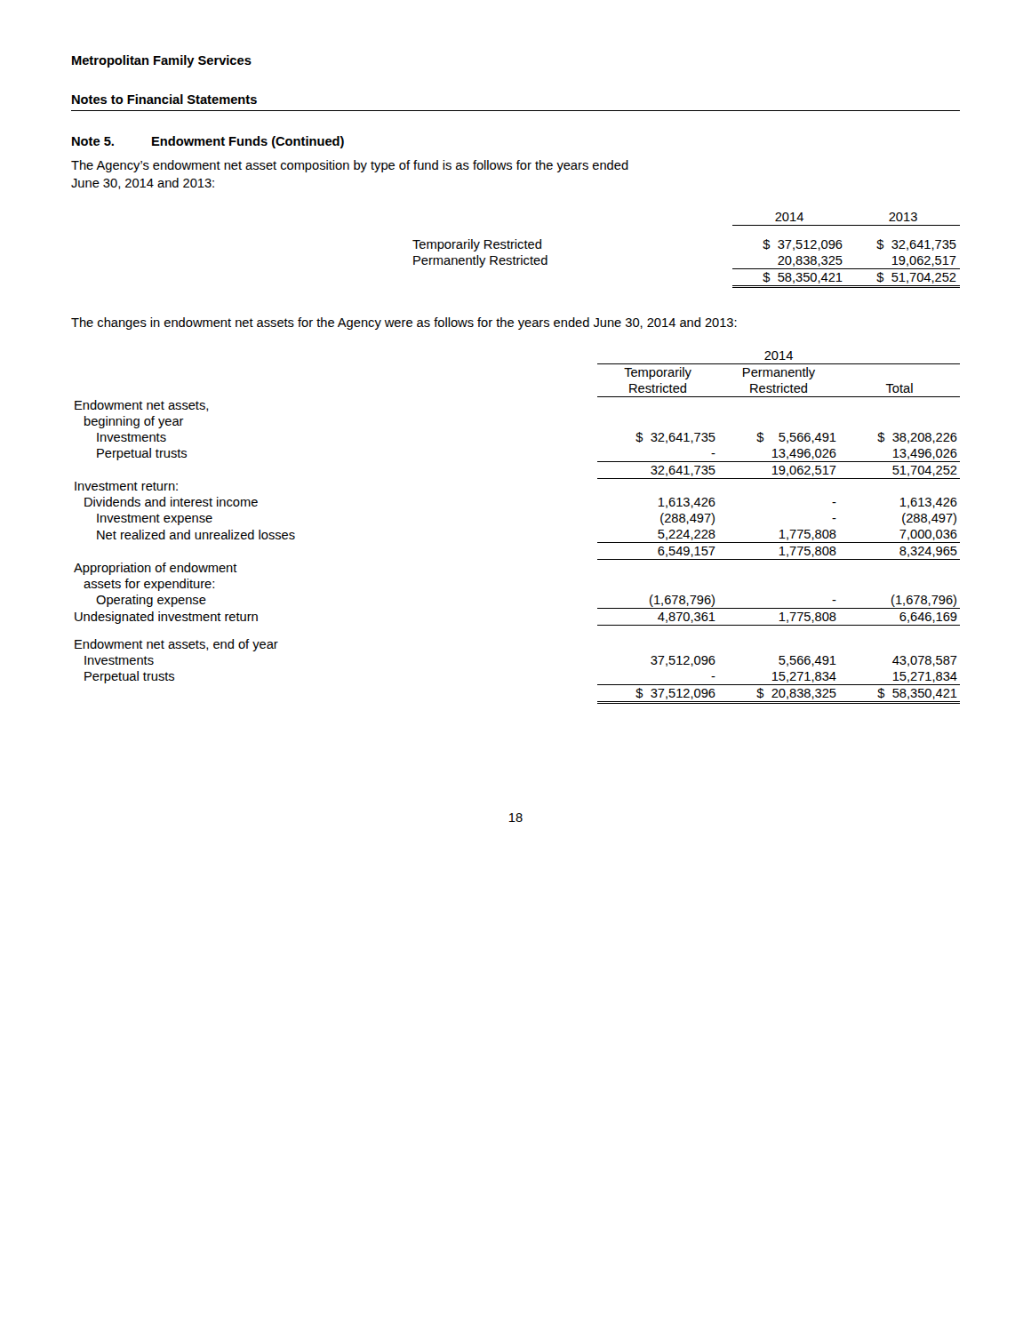Metropolitan Family Services
Notes to Financial Statements
Note 5. Endowment Funds (Continued)
The Agency’s endowment net asset composition by type of fund is as follows for the years ended
June 30, 2014 and 2013:
| | 2014 | 2013 |
| Temporarily Restricted | $ 37,512,096 | $ 32,641,735 |
| Permanently Restricted | 20,838,325 | 19,062,517 |
| | $ 58,350,421 | $ 51,704,252 |
The changes in endowment net assets for the Agency were as follows for the years ended June 30, 2014 and 2013:
| | 2014 |
| | Temporarily | Permanently | |
| | Restricted | Restricted | Total |
| Endowment net assets, | | | |
| beginning of year | | | |
| Investments | $ 32,641,735 | $ 5,566,491 | $ 38,208,226 |
| Perpetual trusts | - | 13,496,026 | 13,496,026 |
| | 32,641,735 | 19,062,517 | 51,704,252 |
| Investment return: | | | |
| Dividends and interest income | 1,613,426 | - | 1,613,426 |
| Investment expense | (288,497) | - | (288,497) |
| Net realized and unrealized losses | 5,224,228 | 1,775,808 | 7,000,036 |
| | 6,549,157 | 1,775,808 | 8,324,965 |
| Appropriation of endowment | | | |
| assets for expenditure: | | | |
| Operating expense | (1,678,796) | - | (1,678,796) |
| Undesignated investment return | 4,870,361 | 1,775,808 | 6,646,169 |
| Endowment net assets, end of year | | | |
| Investments | 37,512,096 | 5,566,491 | 43,078,587 |
| Perpetual trusts | - | 15,271,834 | 15,271,834 |
| | $ 37,512,096 | $ 20,838,325 | $ 58,350,421 |
18